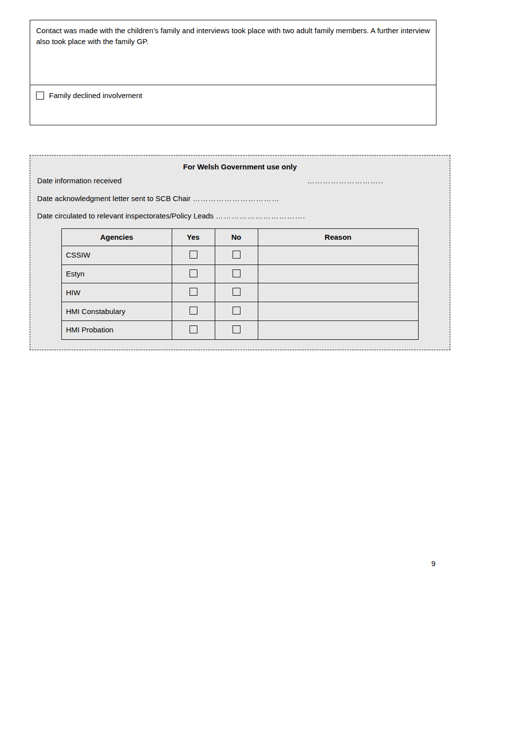Contact was made with the children’s family and interviews took place with two adult family members. A further interview also took place with the family GP.
Family declined involvement
For Welsh Government use only
Date information received ………………………..
Date acknowledgment letter sent to SCB Chair ……………………………
Date circulated to relevant inspectorates/Policy Leads …………………………….
| Agencies | Yes | No | Reason |
| --- | --- | --- | --- |
| CSSIW | | | |
| Estyn | | | |
| HIW | | | |
| HMI Constabulary | | | |
| HMI Probation | | | |
9